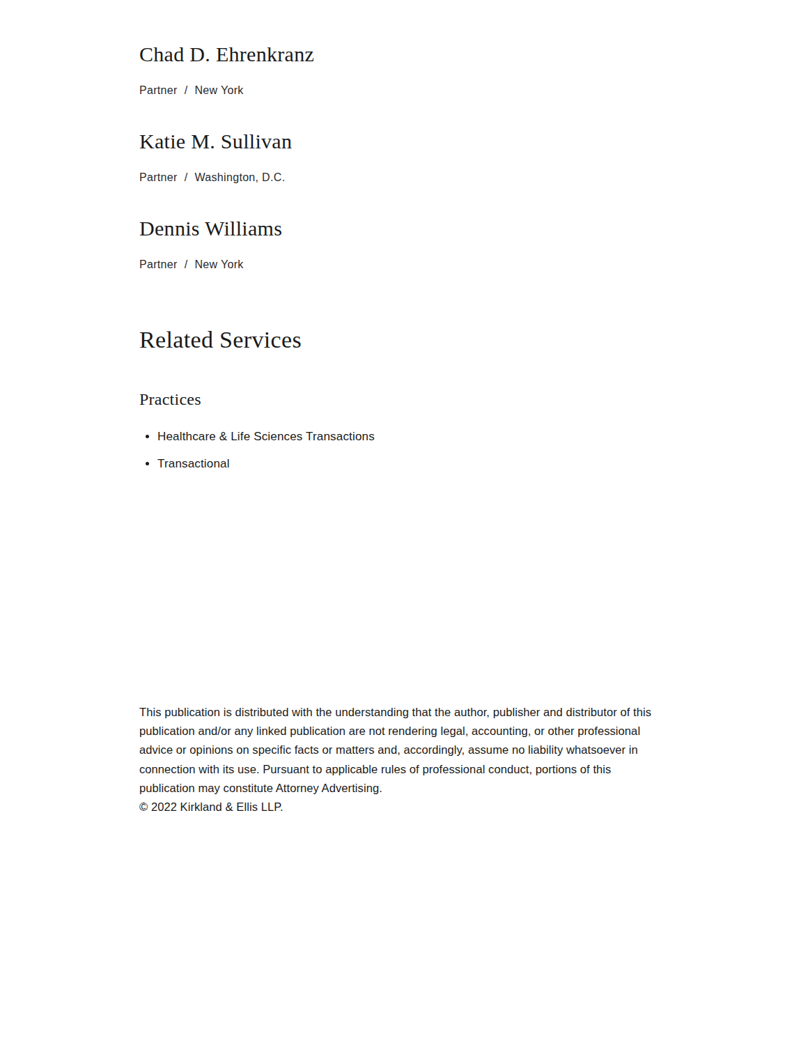Chad D. Ehrenkranz
Partner/New York
Katie M. Sullivan
Partner/Washington, D.C.
Dennis Williams
Partner/New York
Related Services
Practices
Healthcare & Life Sciences Transactions
Transactional
This publication is distributed with the understanding that the author, publisher and distributor of this publication and/or any linked publication are not rendering legal, accounting, or other professional advice or opinions on specific facts or matters and, accordingly, assume no liability whatsoever in connection with its use. Pursuant to applicable rules of professional conduct, portions of this publication may constitute Attorney Advertising.
© 2022 Kirkland & Ellis LLP.